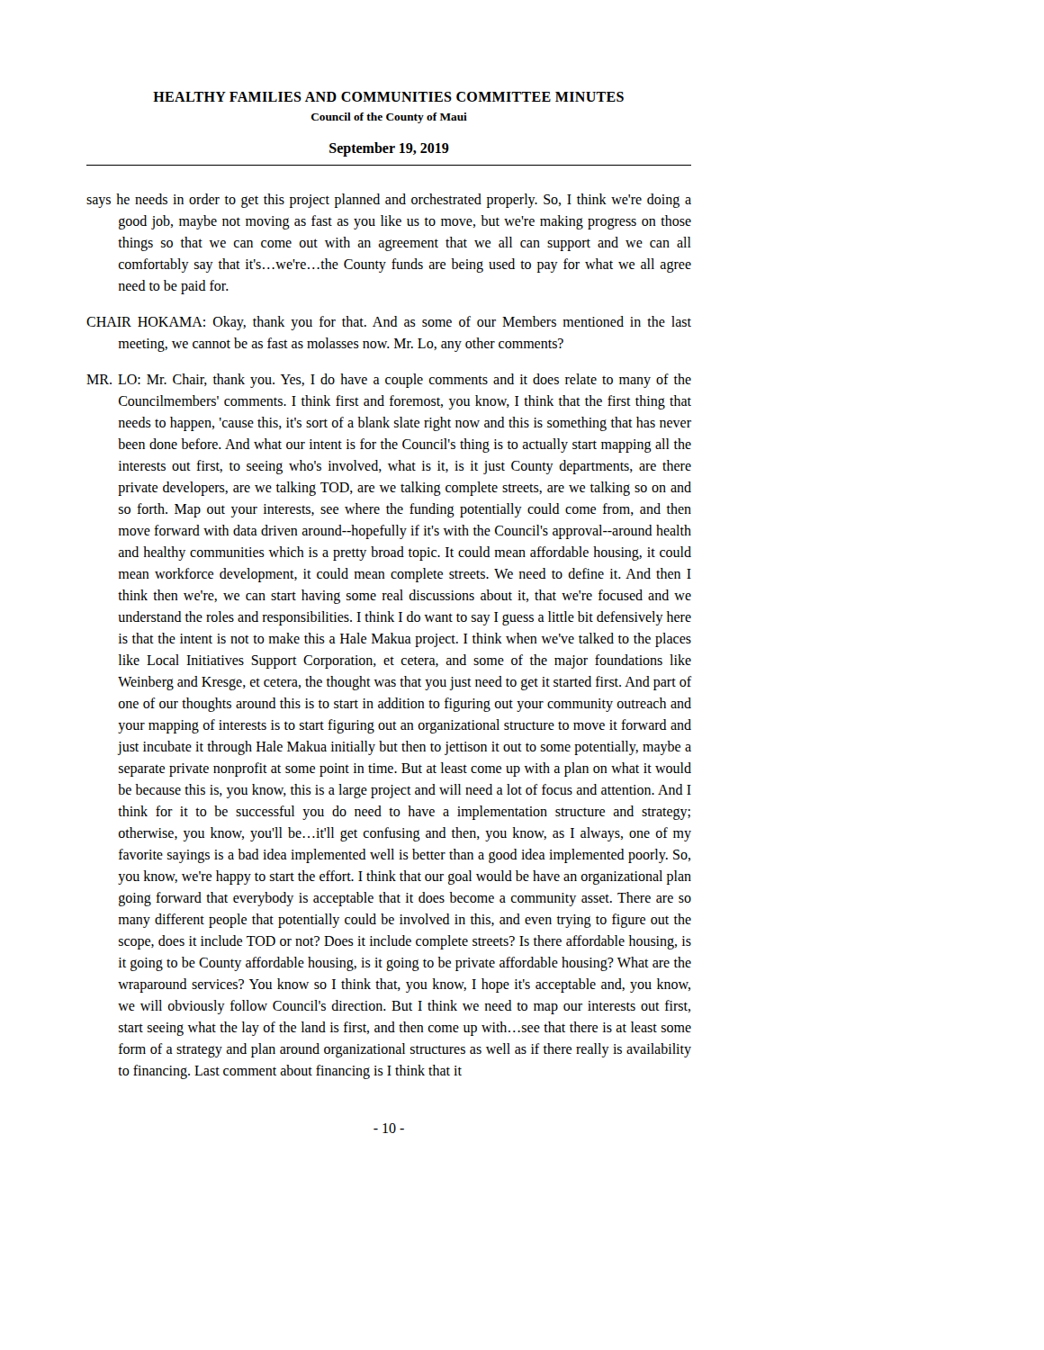HEALTHY FAMILIES AND COMMUNITIES COMMITTEE MINUTES
Council of the County of Maui
September 19, 2019
says he needs in order to get this project planned and orchestrated properly. So, I think we're doing a good job, maybe not moving as fast as you like us to move, but we're making progress on those things so that we can come out with an agreement that we all can support and we can all comfortably say that it's…we're…the County funds are being used to pay for what we all agree need to be paid for.
CHAIR HOKAMA: Okay, thank you for that. And as some of our Members mentioned in the last meeting, we cannot be as fast as molasses now. Mr. Lo, any other comments?
MR. LO: Mr. Chair, thank you. Yes, I do have a couple comments and it does relate to many of the Councilmembers' comments. I think first and foremost, you know, I think that the first thing that needs to happen, 'cause this, it's sort of a blank slate right now and this is something that has never been done before. And what our intent is for the Council's thing is to actually start mapping all the interests out first, to seeing who's involved, what is it, is it just County departments, are there private developers, are we talking TOD, are we talking complete streets, are we talking so on and so forth. Map out your interests, see where the funding potentially could come from, and then move forward with data driven around--hopefully if it's with the Council's approval--around health and healthy communities which is a pretty broad topic. It could mean affordable housing, it could mean workforce development, it could mean complete streets. We need to define it. And then I think then we're, we can start having some real discussions about it, that we're focused and we understand the roles and responsibilities. I think I do want to say I guess a little bit defensively here is that the intent is not to make this a Hale Makua project. I think when we've talked to the places like Local Initiatives Support Corporation, et cetera, and some of the major foundations like Weinberg and Kresge, et cetera, the thought was that you just need to get it started first. And part of one of our thoughts around this is to start in addition to figuring out your community outreach and your mapping of interests is to start figuring out an organizational structure to move it forward and just incubate it through Hale Makua initially but then to jettison it out to some potentially, maybe a separate private nonprofit at some point in time. But at least come up with a plan on what it would be because this is, you know, this is a large project and will need a lot of focus and attention. And I think for it to be successful you do need to have a implementation structure and strategy; otherwise, you know, you'll be…it'll get confusing and then, you know, as I always, one of my favorite sayings is a bad idea implemented well is better than a good idea implemented poorly. So, you know, we're happy to start the effort. I think that our goal would be have an organizational plan going forward that everybody is acceptable that it does become a community asset. There are so many different people that potentially could be involved in this, and even trying to figure out the scope, does it include TOD or not? Does it include complete streets? Is there affordable housing, is it going to be County affordable housing, is it going to be private affordable housing? What are the wraparound services? You know so I think that, you know, I hope it's acceptable and, you know, we will obviously follow Council's direction. But I think we need to map our interests out first, start seeing what the lay of the land is first, and then come up with…see that there is at least some form of a strategy and plan around organizational structures as well as if there really is availability to financing. Last comment about financing is I think that it
- 10 -